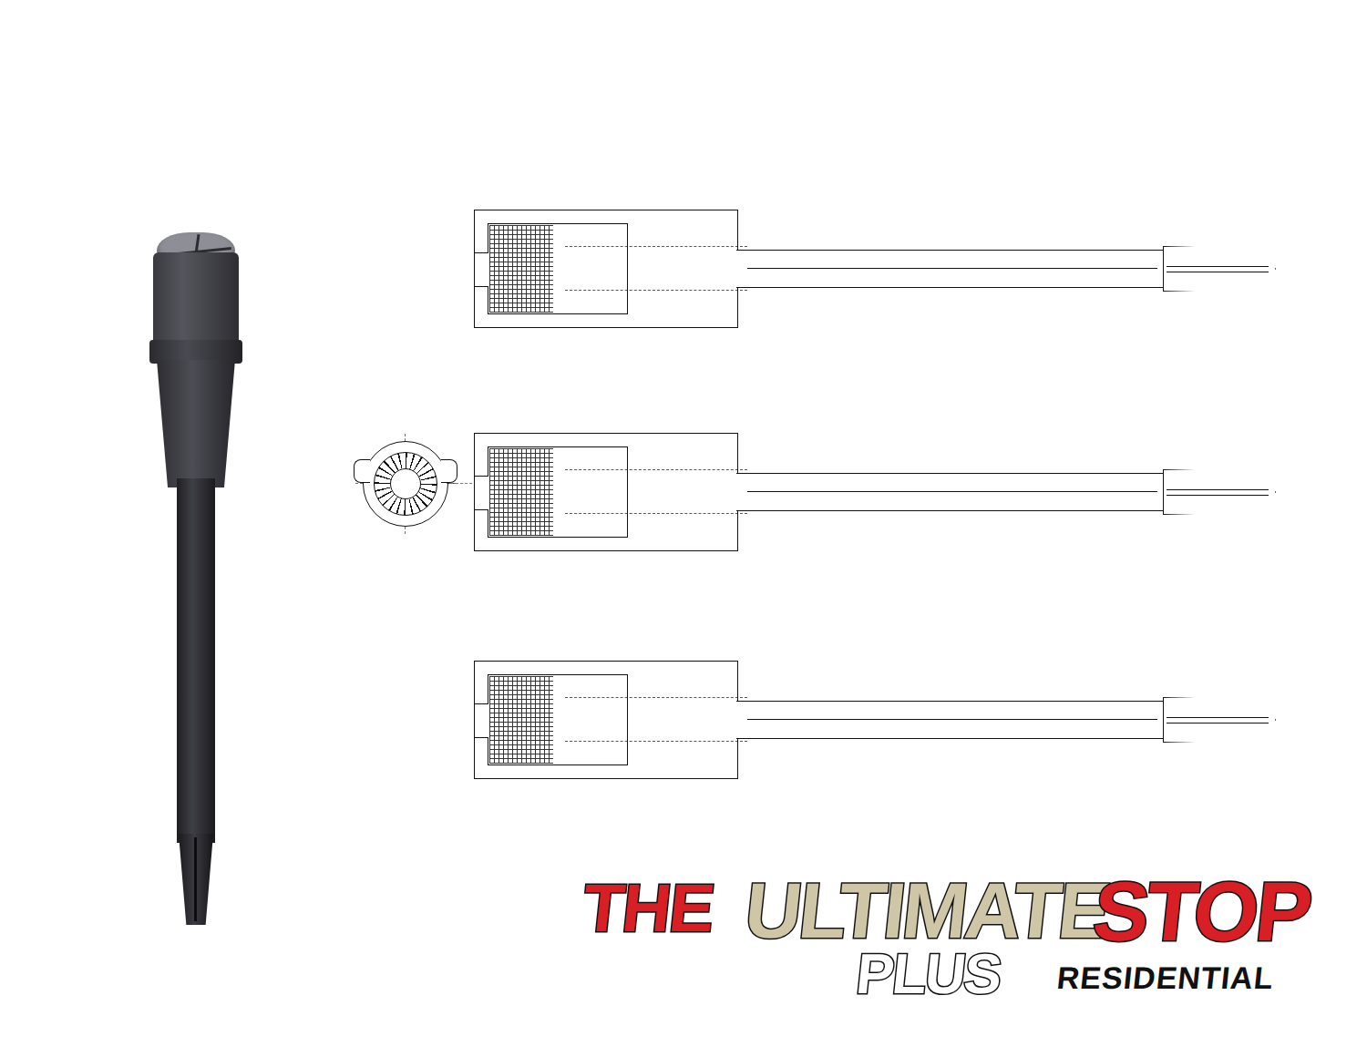THE ULTIMATE STOP PLUS RESIDENTIAL